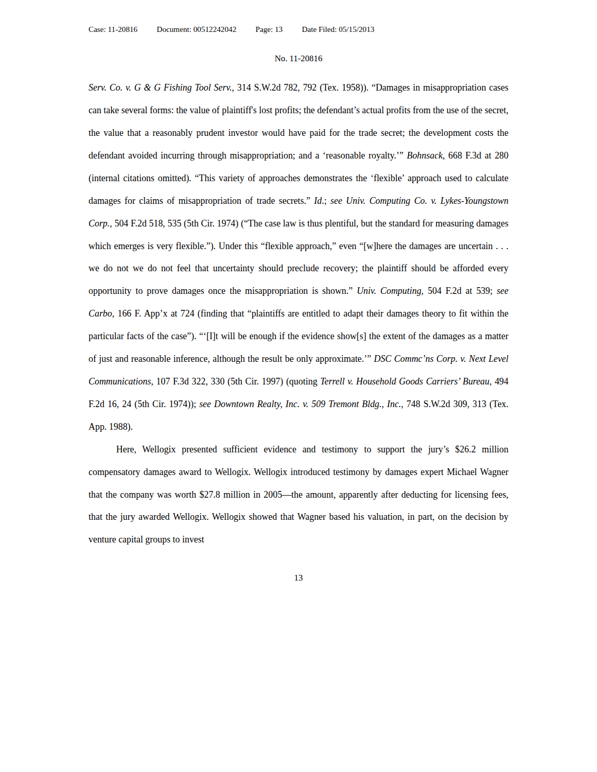Case: 11-20816 Document: 00512242042 Page: 13 Date Filed: 05/15/2013
No. 11-20816
Serv. Co. v. G & G Fishing Tool Serv., 314 S.W.2d 782, 792 (Tex. 1958)). “Damages in misappropriation cases can take several forms: the value of plaintiff's lost profits; the defendant’s actual profits from the use of the secret, the value that a reasonably prudent investor would have paid for the trade secret; the development costs the defendant avoided incurring through misappropriation; and a ‘reasonable royalty.’” Bohnsack, 668 F.3d at 280 (internal citations omitted). “This variety of approaches demonstrates the ‘flexible’ approach used to calculate damages for claims of misappropriation of trade secrets.” Id.; see Univ. Computing Co. v. Lykes-Youngstown Corp., 504 F.2d 518, 535 (5th Cir. 1974) (“The case law is thus plentiful, but the standard for measuring damages which emerges is very flexible.”). Under this “flexible approach,” even “[w]here the damages are uncertain . . . we do not we do not feel that uncertainty should preclude recovery; the plaintiff should be afforded every opportunity to prove damages once the misappropriation is shown.” Univ. Computing, 504 F.2d at 539; see Carbo, 166 F. App’x at 724 (finding that “plaintiffs are entitled to adapt their damages theory to fit within the particular facts of the case”). “‘[I]t will be enough if the evidence show[s] the extent of the damages as a matter of just and reasonable inference, although the result be only approximate.’” DSC Commc’ns Corp. v. Next Level Communications, 107 F.3d 322, 330 (5th Cir. 1997) (quoting Terrell v. Household Goods Carriers’ Bureau, 494 F.2d 16, 24 (5th Cir. 1974)); see Downtown Realty, Inc. v. 509 Tremont Bldg., Inc., 748 S.W.2d 309, 313 (Tex. App. 1988).
Here, Wellogix presented sufficient evidence and testimony to support the jury’s $26.2 million compensatory damages award to Wellogix. Wellogix introduced testimony by damages expert Michael Wagner that the company was worth $27.8 million in 2005—the amount, apparently after deducting for licensing fees, that the jury awarded Wellogix. Wellogix showed that Wagner based his valuation, in part, on the decision by venture capital groups to invest
13